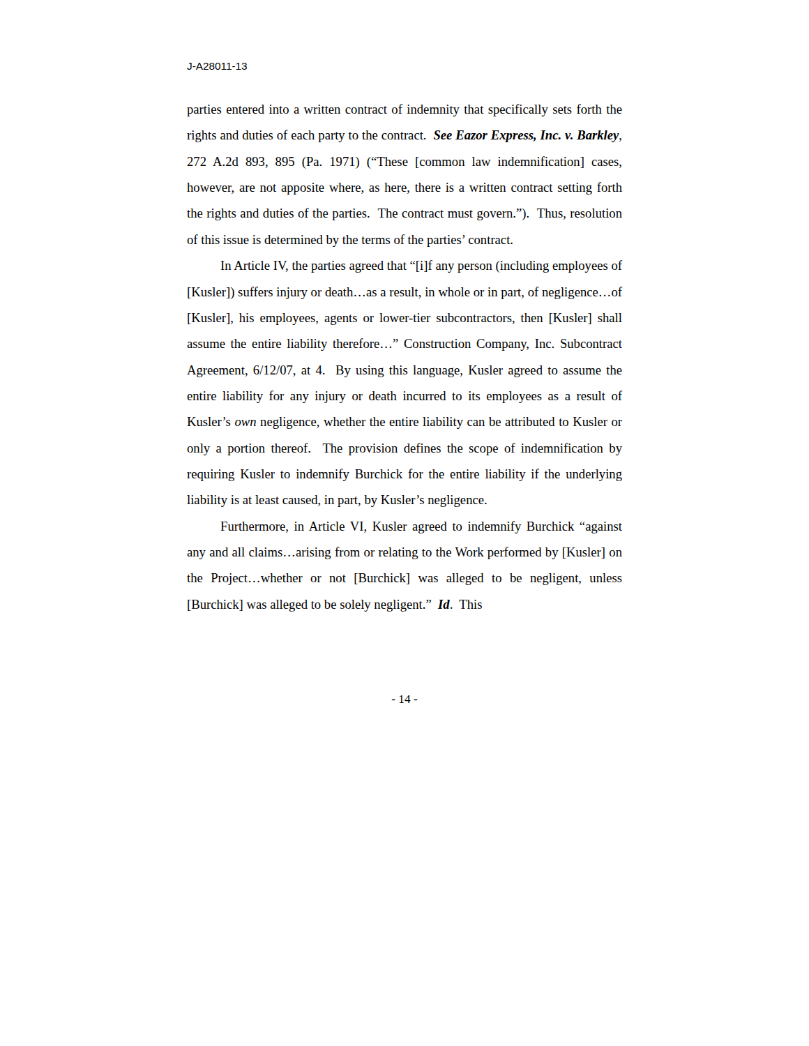J-A28011-13
parties entered into a written contract of indemnity that specifically sets forth the rights and duties of each party to the contract. See Eazor Express, Inc. v. Barkley, 272 A.2d 893, 895 (Pa. 1971) (“These [common law indemnification] cases, however, are not apposite where, as here, there is a written contract setting forth the rights and duties of the parties. The contract must govern.”). Thus, resolution of this issue is determined by the terms of the parties’ contract.
In Article IV, the parties agreed that “[i]f any person (including employees of [Kusler]) suffers injury or death…as a result, in whole or in part, of negligence…of [Kusler], his employees, agents or lower-tier subcontractors, then [Kusler] shall assume the entire liability therefore…” Construction Company, Inc. Subcontract Agreement, 6/12/07, at 4. By using this language, Kusler agreed to assume the entire liability for any injury or death incurred to its employees as a result of Kusler’s own negligence, whether the entire liability can be attributed to Kusler or only a portion thereof. The provision defines the scope of indemnification by requiring Kusler to indemnify Burchick for the entire liability if the underlying liability is at least caused, in part, by Kusler’s negligence.
Furthermore, in Article VI, Kusler agreed to indemnify Burchick “against any and all claims…arising from or relating to the Work performed by [Kusler] on the Project…whether or not [Burchick] was alleged to be negligent, unless [Burchick] was alleged to be solely negligent.” Id. This
- 14 -